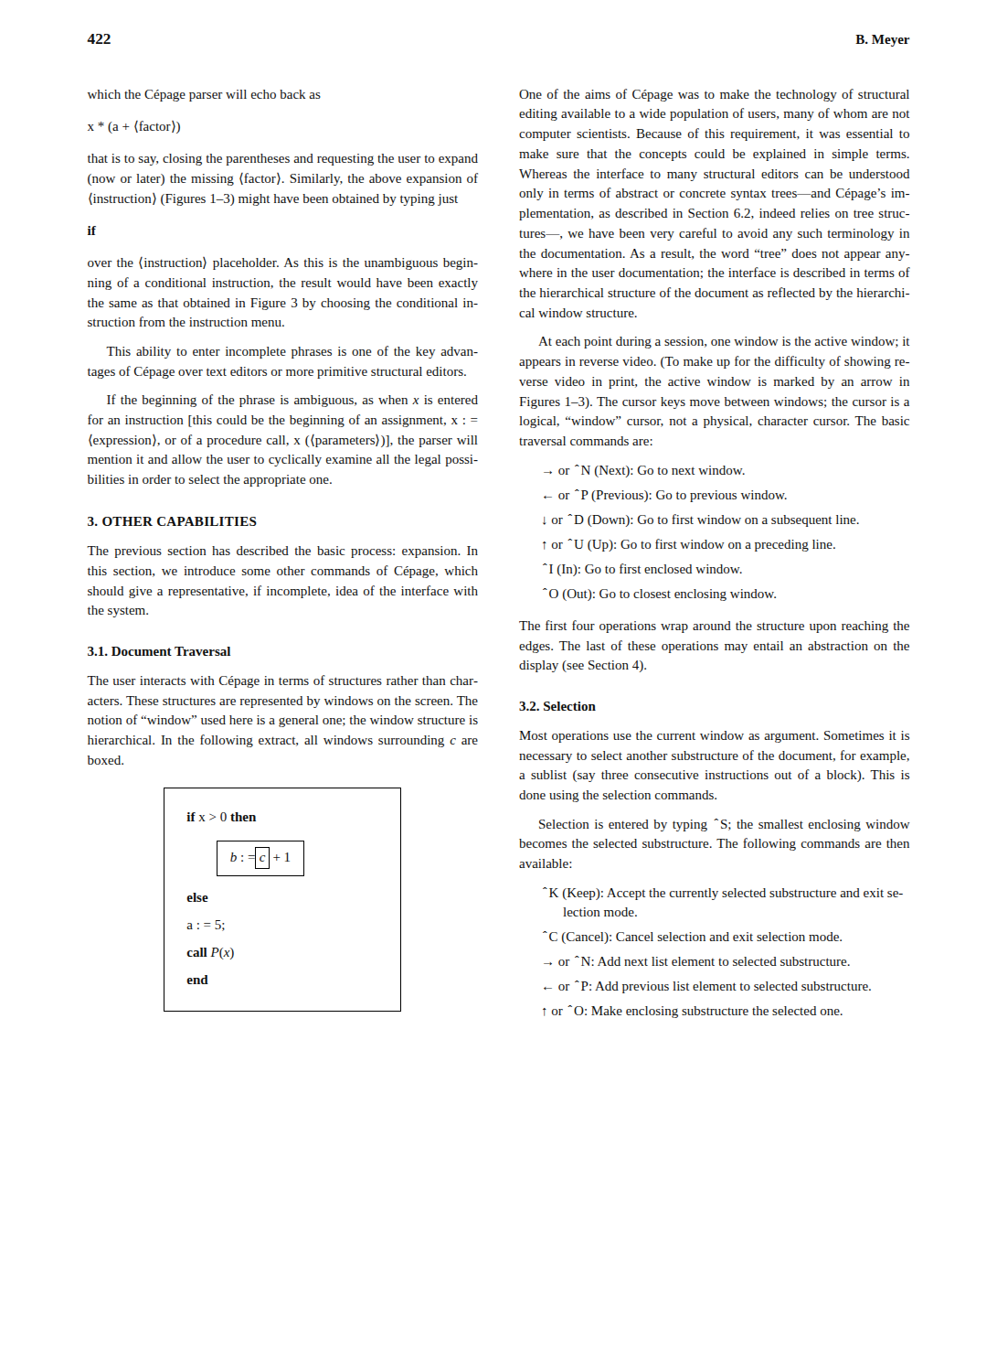422 B. Meyer
which the Cépage parser will echo back as
x * (a + ⟨factor⟩)
that is to say, closing the parentheses and requesting the user to expand (now or later) the missing ⟨factor⟩. Similarly, the above expansion of ⟨instruction⟩ (Figures 1–3) might have been obtained by typing just
if
over the ⟨instruction⟩ placeholder. As this is the unambiguous beginning of a conditional instruction, the result would have been exactly the same as that obtained in Figure 3 by choosing the conditional instruction from the instruction menu.
This ability to enter incomplete phrases is one of the key advantages of Cépage over text editors or more primitive structural editors.
If the beginning of the phrase is ambiguous, as when x is entered for an instruction [this could be the beginning of an assignment, x : = ⟨expression⟩, or of a procedure call, x (⟨parameters⟩)], the parser will mention it and allow the user to cyclically examine all the legal possibilities in order to select the appropriate one.
3. Other Capabilities
The previous section has described the basic process: expansion. In this section, we introduce some other commands of Cépage, which should give a representative, if incomplete, idea of the interface with the system.
3.1. Document Traversal
The user interacts with Cépage in terms of structures rather than characters. These structures are represented by windows on the screen. The notion of “window” used here is a general one; the window structure is hierarchical. In the following extract, all windows surrounding c are boxed.
if x > 0 then
b : =c + 1
else
a : = 5;
call P(x)
end
One of the aims of Cépage was to make the technology of structural editing available to a wide population of users, many of whom are not computer scientists. Because of this requirement, it was essential to make sure that the concepts could be explained in simple terms. Whereas the interface to many structural editors can be understood only in terms of abstract or concrete syntax trees—and Cépage’s implementation, as described in Section 6.2, indeed relies on tree structures—, we have been very careful to avoid any such terminology in the documentation. As a result, the word “tree” does not appear anywhere in the user documentation; the interface is described in terms of the hierarchical structure of the document as reflected by the hierarchical window structure.
At each point during a session, one window is the active window; it appears in reverse video. (To make up for the difficulty of showing reverse video in print, the active window is marked by an arrow in Figures 1–3). The cursor keys move between windows; the cursor is a logical, “window” cursor, not a physical, character cursor. The basic traversal commands are:
→ or ˆN (Next): Go to next window.
← or ˆP (Previous): Go to previous window.
↓ or ˆD (Down): Go to first window on a subsequent line.
↑ or ˆU (Up): Go to first window on a preceding line.
ˆI (In): Go to first enclosed window.
ˆO (Out): Go to closest enclosing window.
The first four operations wrap around the structure upon reaching the edges. The last of these operations may entail an abstraction on the display (see Section 4).
3.2. Selection
Most operations use the current window as argument. Sometimes it is necessary to select another substructure of the document, for example, a sublist (say three consecutive instructions out of a block). This is done using the selection commands.
Selection is entered by typing ˆS; the smallest enclosing window becomes the selected substructure. The following commands are then available:
ˆK (Keep): Accept the currently selected substructure and exit selection mode.
ˆC (Cancel): Cancel selection and exit selection mode.
→ or ˆN: Add next list element to selected substructure.
← or ˆP: Add previous list element to selected substructure.
↑ or ˆO: Make enclosing substructure the selected one.